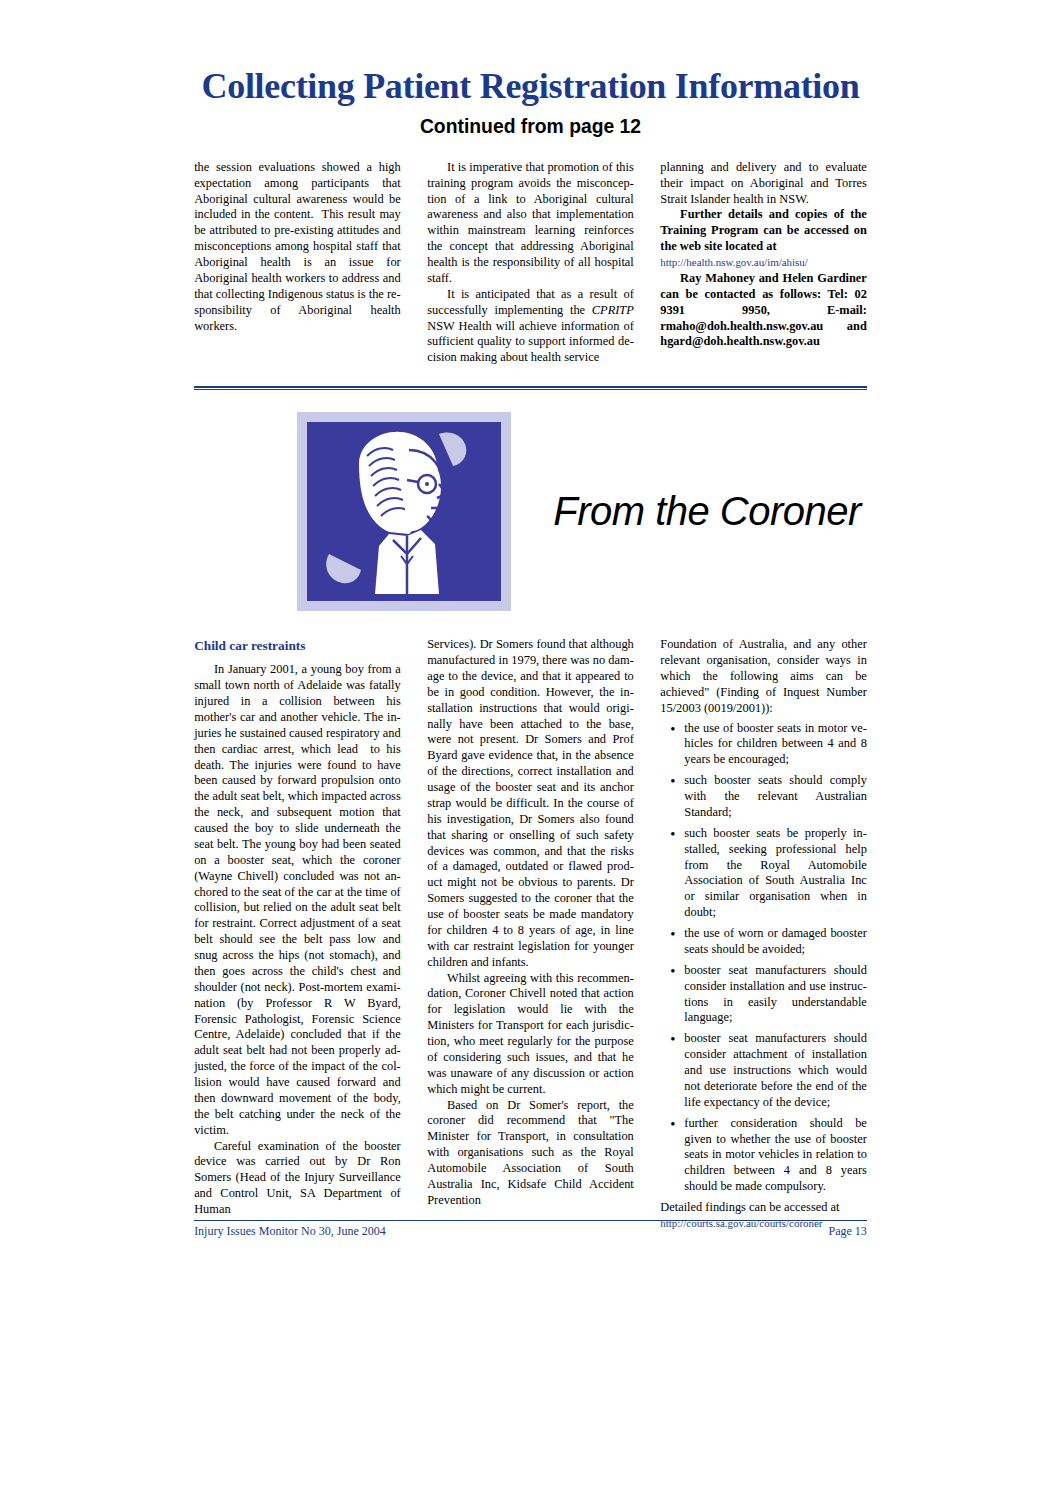Collecting Patient Registration Information
Continued from page 12
the session evaluations showed a high expectation among participants that Aboriginal cultural awareness would be included in the content. This result may be attributed to pre-existing attitudes and misconceptions among hospital staff that Aboriginal health is an issue for Aboriginal health workers to address and that collecting Indigenous status is the responsibility of Aboriginal health workers.
It is imperative that promotion of this training program avoids the misconception of a link to Aboriginal cultural awareness and also that implementation within mainstream learning reinforces the concept that addressing Aboriginal health is the responsibility of all hospital staff.
It is anticipated that as a result of successfully implementing the CPRITP NSW Health will achieve information of sufficient quality to support informed decision making about health service
planning and delivery and to evaluate their impact on Aboriginal and Torres Strait Islander health in NSW.
Further details and copies of the Training Program can be accessed on the web site located at
http://health.nsw.gov.au/im/ahisu/
Ray Mahoney and Helen Gardiner can be contacted as follows: Tel: 02 9391 9950, E-mail: rmaho@doh.health.nsw.gov.au and hgard@doh.health.nsw.gov.au
From the Coroner
Child car restraints
In January 2001, a young boy from a small town north of Adelaide was fatally injured in a collision between his mother's car and another vehicle. The injuries he sustained caused respiratory and then cardiac arrest, which lead to his death. The injuries were found to have been caused by forward propulsion onto the adult seat belt, which impacted across the neck, and subsequent motion that caused the boy to slide underneath the seat belt. The young boy had been seated on a booster seat, which the coroner (Wayne Chivell) concluded was not anchored to the seat of the car at the time of collision, but relied on the adult seat belt for restraint. Correct adjustment of a seat belt should see the belt pass low and snug across the hips (not stomach), and then goes across the child's chest and shoulder (not neck). Post-mortem examination (by Professor R W Byard, Forensic Pathologist, Forensic Science Centre, Adelaide) concluded that if the adult seat belt had not been properly adjusted, the force of the impact of the collision would have caused forward and then downward movement of the body, the belt catching under the neck of the victim.
Careful examination of the booster device was carried out by Dr Ron Somers (Head of the Injury Surveillance and Control Unit, SA Department of Human
Services). Dr Somers found that although manufactured in 1979, there was no damage to the device, and that it appeared to be in good condition. However, the installation instructions that would originally have been attached to the base, were not present. Dr Somers and Prof Byard gave evidence that, in the absence of the directions, correct installation and usage of the booster seat and its anchor strap would be difficult. In the course of his investigation, Dr Somers also found that sharing or onselling of such safety devices was common, and that the risks of a damaged, outdated or flawed product might not be obvious to parents. Dr Somers suggested to the coroner that the use of booster seats be made mandatory for children 4 to 8 years of age, in line with car restraint legislation for younger children and infants.
Whilst agreeing with this recommendation, Coroner Chivell noted that action for legislation would lie with the Ministers for Transport for each jurisdiction, who meet regularly for the purpose of considering such issues, and that he was unaware of any discussion or action which might be current.
Based on Dr Somer's report, the coroner did recommend that "The Minister for Transport, in consultation with organisations such as the Royal Automobile Association of South Australia Inc, Kidsafe Child Accident Prevention
Foundation of Australia, and any other relevant organisation, consider ways in which the following aims can be achieved" (Finding of Inquest Number 15/2003 (0019/2001)):
the use of booster seats in motor vehicles for children between 4 and 8 years be encouraged;
such booster seats should comply with the relevant Australian Standard;
such booster seats be properly installed, seeking professional help from the Royal Automobile Association of South Australia Inc or similar organisation when in doubt;
the use of worn or damaged booster seats should be avoided;
booster seat manufacturers should consider installation and use instructions in easily understandable language;
booster seat manufacturers should consider attachment of installation and use instructions which would not deteriorate before the end of the life expectancy of the device;
further consideration should be given to whether the use of booster seats in motor vehicles in relation to children between 4 and 8 years should be made compulsory.
Detailed findings can be accessed at
http://courts.sa.gov.au/courts/coroner
Injury Issues Monitor No 30, June 2004
Page 13